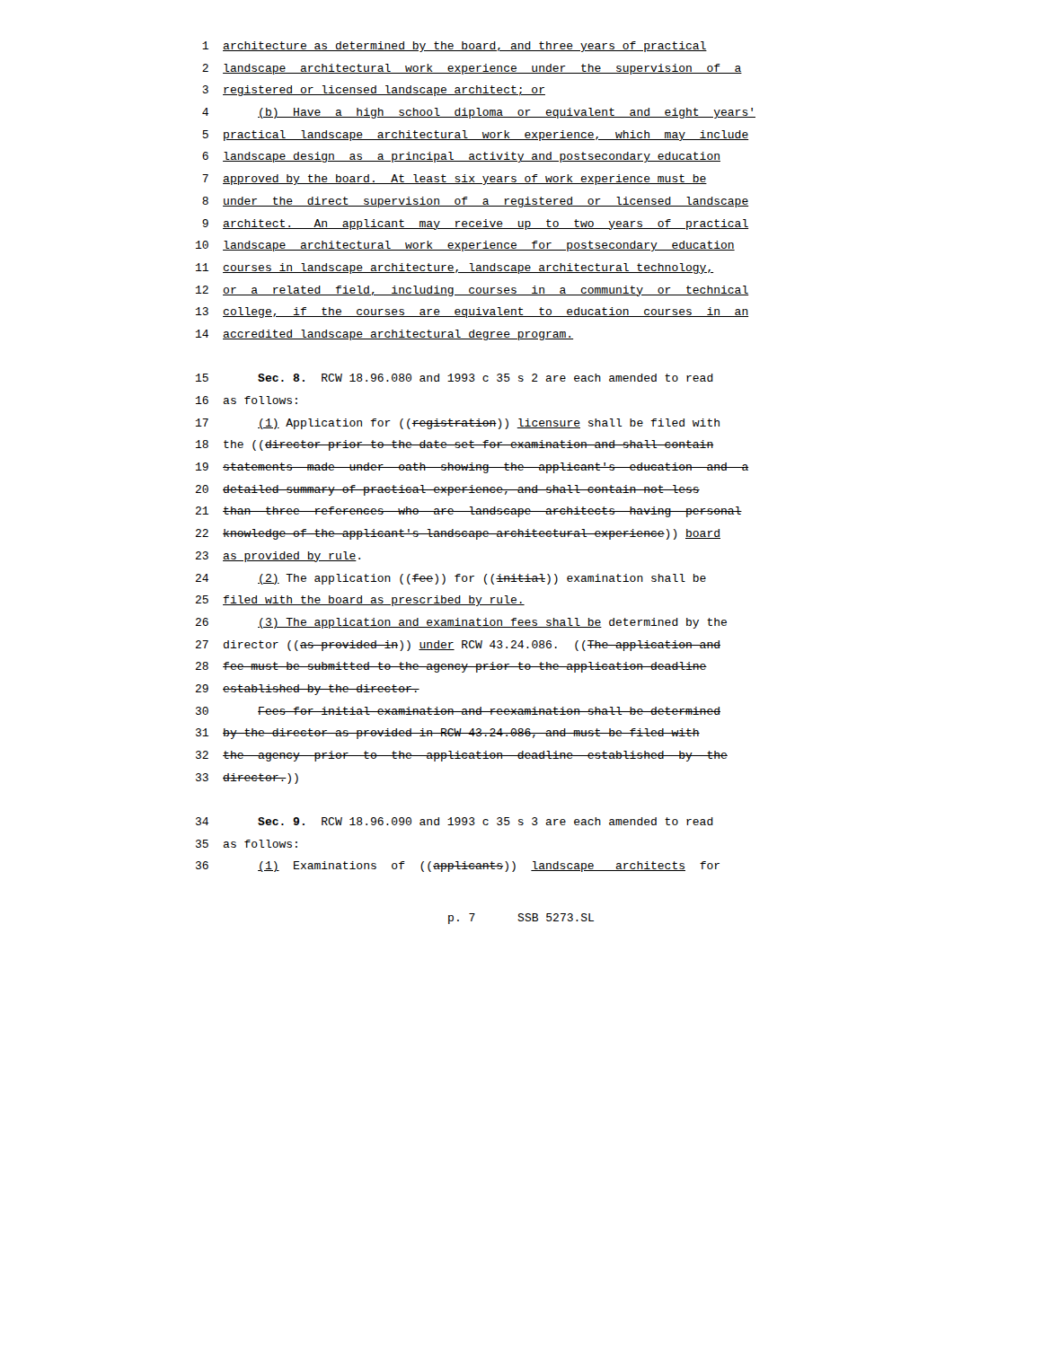1 architecture as determined by the board, and three years of practical
2 landscape architectural work experience under the supervision of a
3 registered or licensed landscape architect; or
4 (b) Have a high school diploma or equivalent and eight years'
5 practical landscape architectural work experience, which may include
6 landscape design as a principal activity and postsecondary education
7 approved by the board. At least six years of work experience must be
8 under the direct supervision of a registered or licensed landscape
9 architect. An applicant may receive up to two years of practical
10 landscape architectural work experience for postsecondary education
11 courses in landscape architecture, landscape architectural technology,
12 or a related field, including courses in a community or technical
13 college, if the courses are equivalent to education courses in an
14 accredited landscape architectural degree program.
15 Sec. 8. RCW 18.96.080 and 1993 c 35 s 2 are each amended to read
16 as follows:
17 (1) Application for ((registration)) licensure shall be filed with
18 the ((director prior to the date set for examination and shall contain
19 statements made under oath showing the applicant's education and a
20 detailed summary of practical experience, and shall contain not less
21 than three references who are landscape architects having personal
22 knowledge of the applicant's landscape architectural experience)) board
23 as provided by rule.
24 (2) The application ((fee)) for ((initial)) examination shall be
25 filed with the board as prescribed by rule.
26 (3) The application and examination fees shall be determined by the
27 director ((as provided in)) under RCW 43.24.086. ((The application and
28 fee must be submitted to the agency prior to the application deadline
29 established by the director.
30 Fees for initial examination and reexamination shall be determined
31 by the director as provided in RCW 43.24.086, and must be filed with
32 the agency prior to the application deadline established by the
33 director.))
34 Sec. 9. RCW 18.96.090 and 1993 c 35 s 3 are each amended to read
35 as follows:
36 (1) Examinations of ((applicants)) landscape architects for
p. 7 SSB 5273.SL